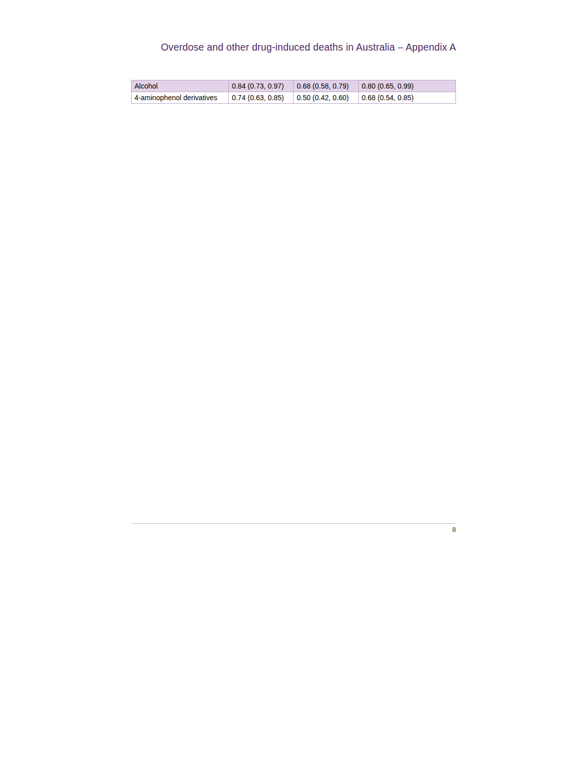Overdose and other drug-induced deaths in Australia – Appendix A
| Alcohol | 0.84 (0.73, 0.97) | 0.68 (0.58, 0.79) | 0.80 (0.65, 0.99) |
| 4-aminophenol derivatives | 0.74 (0.63, 0.85) | 0.50 (0.42, 0.60) | 0.68 (0.54, 0.85) |
8